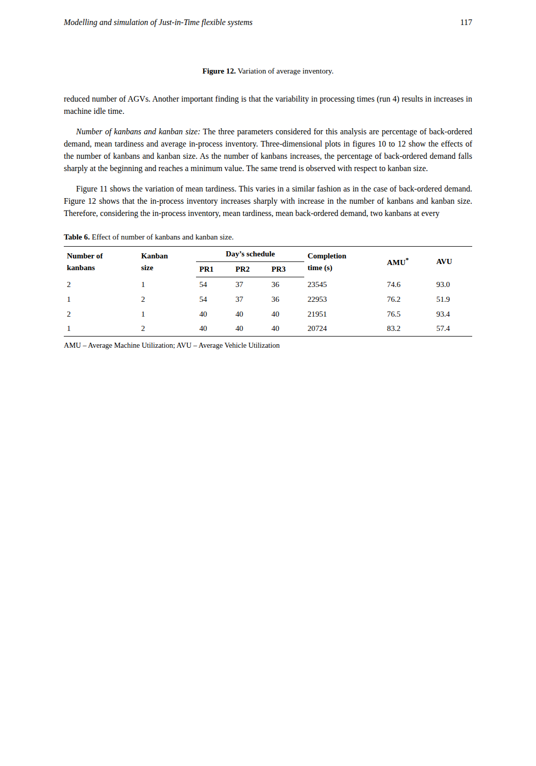Modelling and simulation of Just-in-Time flexible systems 117
Figure 12. Variation of average inventory.
reduced number of AGVs. Another important finding is that the variability in processing times (run 4) results in increases in machine idle time.
Number of kanbans and kanban size: The three parameters considered for this analysis are percentage of back-ordered demand, mean tardiness and average in-process inventory. Three-dimensional plots in figures 10 to 12 show the effects of the number of kanbans and kanban size. As the number of kanbans increases, the percentage of back-ordered demand falls sharply at the beginning and reaches a minimum value. The same trend is observed with respect to kanban size.
Figure 11 shows the variation of mean tardiness. This varies in a similar fashion as in the case of back-ordered demand. Figure 12 shows that the in-process inventory increases sharply with increase in the number of kanbans and kanban size. Therefore, considering the in-process inventory, mean tardiness, mean back-ordered demand, two kanbans at every
Table 6. Effect of number of kanbans and kanban size.
| Number of kanbans | Kanban size | Day’s schedule | Completion time (s) | AMU * | AVU |
| --- | --- | --- | --- | --- | --- |
| PR1 | PR2 | PR3 |
| 2 | 1 | 54 | 37 | 36 | 23545 | 74.6 | 93.0 |
| 1 | 2 | 54 | 37 | 36 | 22953 | 76.2 | 51.9 |
| 2 | 1 | 40 | 40 | 40 | 21951 | 76.5 | 93.4 |
| 1 | 2 | 40 | 40 | 40 | 20724 | 83.2 | 57.4 |
AMU – Average Machine Utilization; AVU – Average Vehicle Utilization